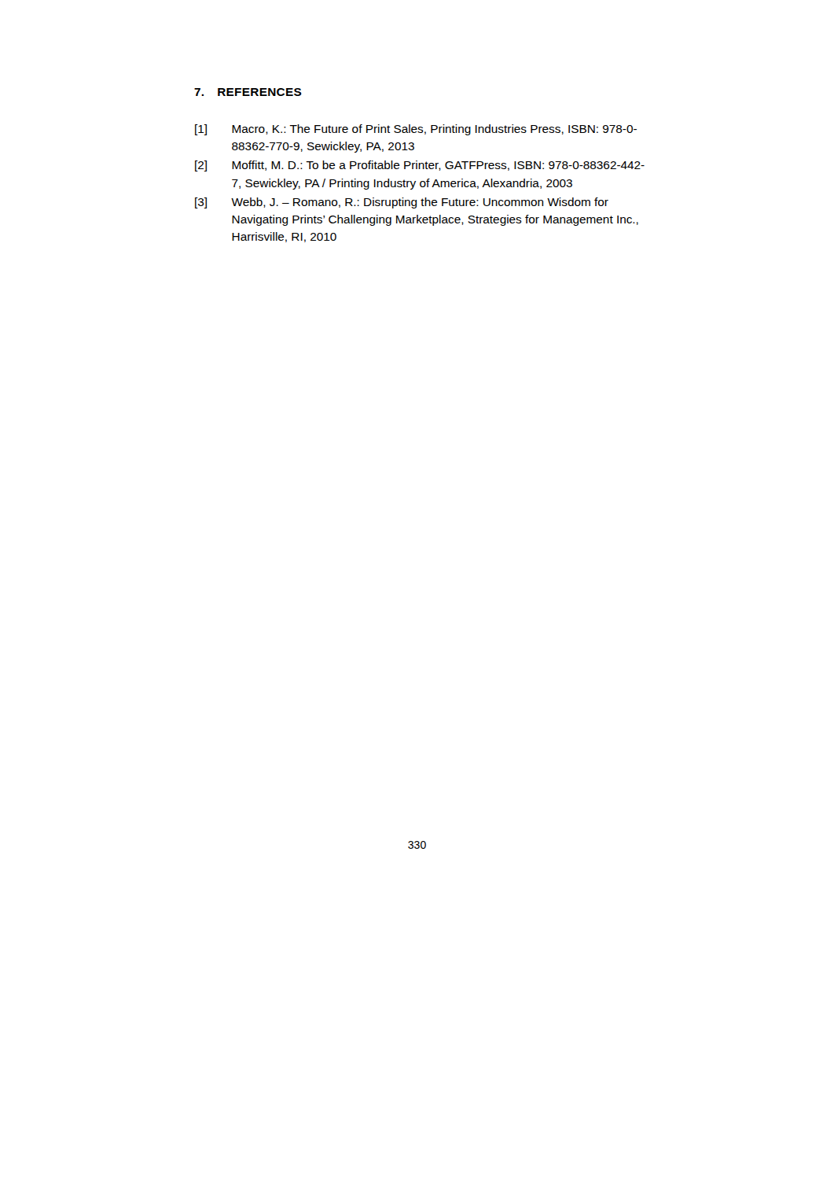7. REFERENCES
[1] Macro, K.: The Future of Print Sales, Printing Industries Press, ISBN: 978-0-88362-770-9, Sewickley, PA, 2013
[2] Moffitt, M. D.: To be a Profitable Printer, GATFPress, ISBN: 978-0-88362-442-7, Sewickley, PA / Printing Industry of America, Alexandria, 2003
[3] Webb, J. – Romano, R.: Disrupting the Future: Uncommon Wisdom for Navigating Prints’ Challenging Marketplace, Strategies for Management Inc., Harrisville, RI, 2010
330